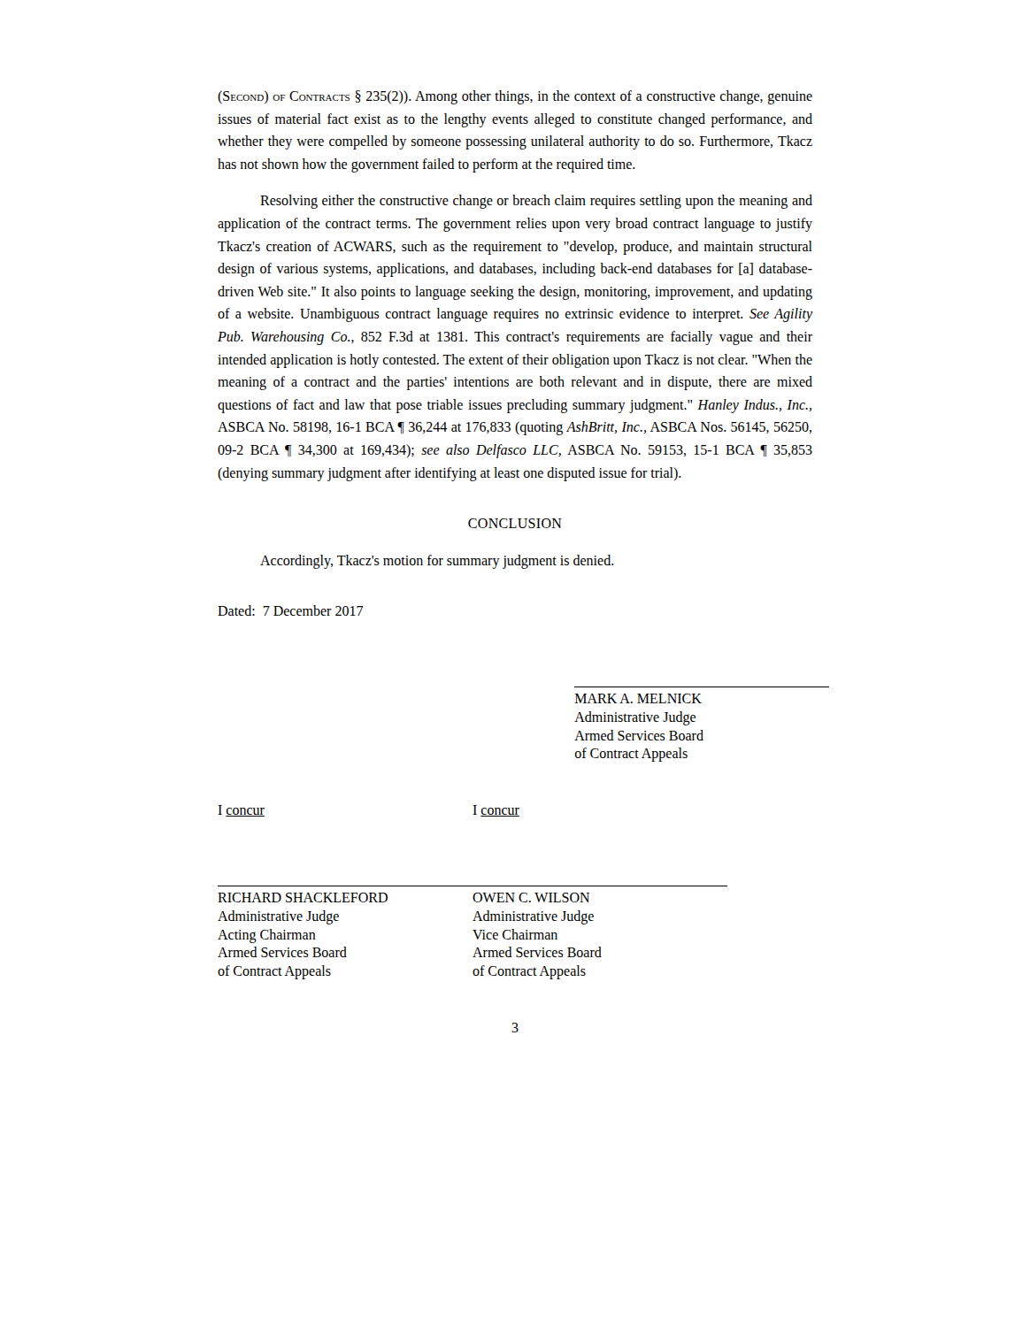(Second) of Contracts § 235(2)). Among other things, in the context of a constructive change, genuine issues of material fact exist as to the lengthy events alleged to constitute changed performance, and whether they were compelled by someone possessing unilateral authority to do so. Furthermore, Tkacz has not shown how the government failed to perform at the required time.
Resolving either the constructive change or breach claim requires settling upon the meaning and application of the contract terms. The government relies upon very broad contract language to justify Tkacz's creation of ACWARS, such as the requirement to "develop, produce, and maintain structural design of various systems, applications, and databases, including back-end databases for [a] database-driven Web site." It also points to language seeking the design, monitoring, improvement, and updating of a website. Unambiguous contract language requires no extrinsic evidence to interpret. See Agility Pub. Warehousing Co., 852 F.3d at 1381. This contract's requirements are facially vague and their intended application is hotly contested. The extent of their obligation upon Tkacz is not clear. "When the meaning of a contract and the parties' intentions are both relevant and in dispute, there are mixed questions of fact and law that pose triable issues precluding summary judgment." Hanley Indus., Inc., ASBCA No. 58198, 16-1 BCA ¶ 36,244 at 176,833 (quoting AshBritt, Inc., ASBCA Nos. 56145, 56250, 09-2 BCA ¶ 34,300 at 169,434); see also Delfasco LLC, ASBCA No. 59153, 15-1 BCA ¶ 35,853 (denying summary judgment after identifying at least one disputed issue for trial).
CONCLUSION
Accordingly, Tkacz's motion for summary judgment is denied.
Dated: 7 December 2017
| | MARK A. MELNICK Administrative Judge Armed Services Board of Contract Appeals |
| I concur RICHARD SHACKLEFORD Administrative Judge Acting Chairman Armed Services Board of Contract Appeals | I concur OWEN C. WILSON Administrative Judge Vice Chairman Armed Services Board of Contract Appeals |
3